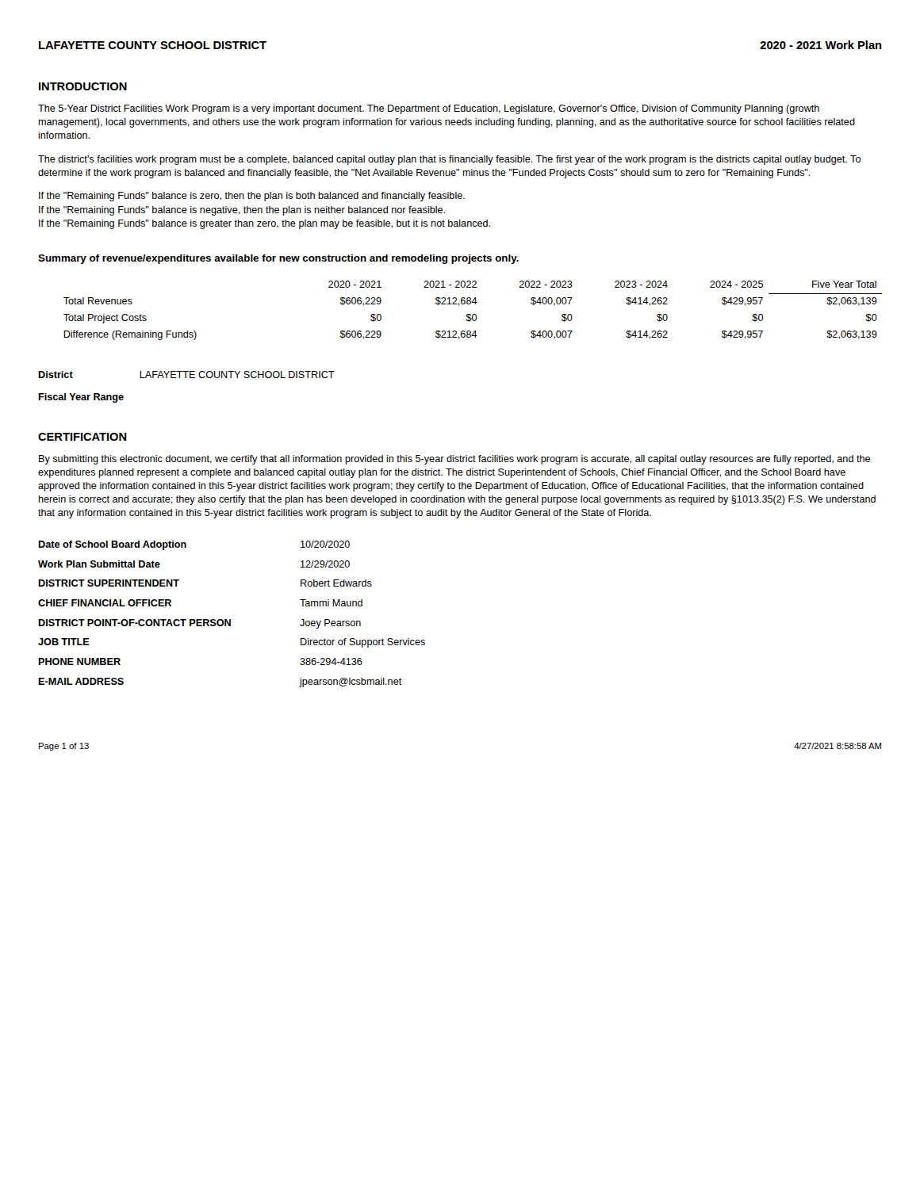LAFAYETTE COUNTY SCHOOL DISTRICT 2020 - 2021 Work Plan
INTRODUCTION
The 5-Year District Facilities Work Program is a very important document. The Department of Education, Legislature, Governor's Office, Division of Community Planning (growth management), local governments, and others use the work program information for various needs including funding, planning, and as the authoritative source for school facilities related information.
The district's facilities work program must be a complete, balanced capital outlay plan that is financially feasible. The first year of the work program is the districts capital outlay budget. To determine if the work program is balanced and financially feasible, the "Net Available Revenue" minus the "Funded Projects Costs" should sum to zero for "Remaining Funds".
If the "Remaining Funds" balance is zero, then the plan is both balanced and financially feasible.
If the "Remaining Funds" balance is negative, then the plan is neither balanced nor feasible.
If the "Remaining Funds" balance is greater than zero, the plan may be feasible, but it is not balanced.
Summary of revenue/expenditures available for new construction and remodeling projects only.
| | 2020 - 2021 | 2021 - 2022 | 2022 - 2023 | 2023 - 2024 | 2024 - 2025 | Five Year Total |
| --- | --- | --- | --- | --- | --- | --- |
| Total Revenues | $606,229 | $212,684 | $400,007 | $414,262 | $429,957 | $2,063,139 |
| Total Project Costs | $0 | $0 | $0 | $0 | $0 | $0 |
| Difference (Remaining Funds) | $606,229 | $212,684 | $400,007 | $414,262 | $429,957 | $2,063,139 |
District LAFAYETTE COUNTY SCHOOL DISTRICT
Fiscal Year Range
CERTIFICATION
By submitting this electronic document, we certify that all information provided in this 5-year district facilities work program is accurate, all capital outlay resources are fully reported, and the expenditures planned represent a complete and balanced capital outlay plan for the district. The district Superintendent of Schools, Chief Financial Officer, and the School Board have approved the information contained in this 5-year district facilities work program; they certify to the Department of Education, Office of Educational Facilities, that the information contained herein is correct and accurate; they also certify that the plan has been developed in coordination with the general purpose local governments as required by §1013.35(2) F.S. We understand that any information contained in this 5-year district facilities work program is subject to audit by the Auditor General of the State of Florida.
| Date of School Board Adoption | 10/20/2020 |
| Work Plan Submittal Date | 12/29/2020 |
| District Superintendent | Robert Edwards |
| Chief Financial Officer | Tammi Maund |
| District Point-of-Contact Person | Joey Pearson |
| Job Title | Director of Support Services |
| Phone Number | 386-294-4136 |
| E-Mail Address | jpearson@lcsbmail.net |
Page 1 of 13 4/27/2021 8:58:58 AM